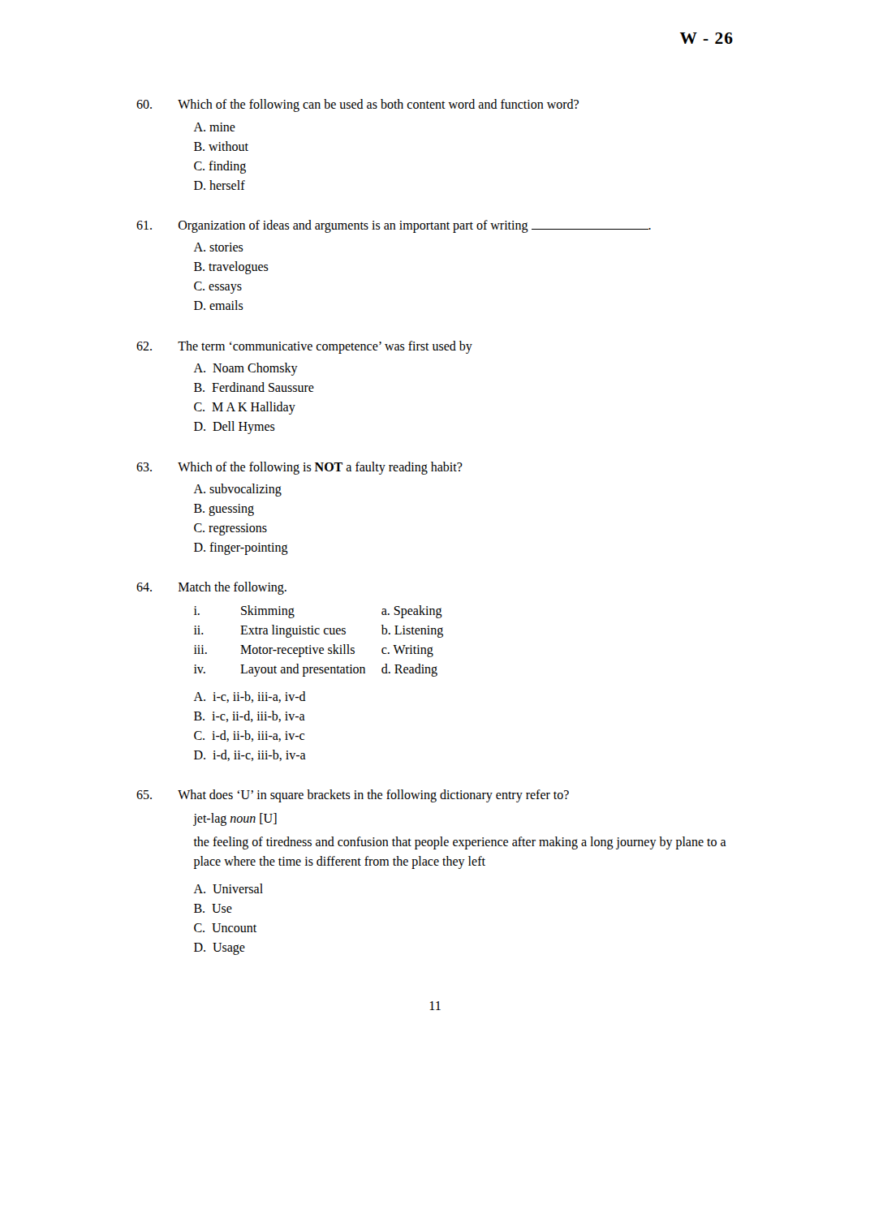W - 26
60. Which of the following can be used as both content word and function word?
A. mine
B. without
C. finding
D. herself
61. Organization of ideas and arguments is an important part of writing .
A. stories
B. travelogues
C. essays
D. emails
62. The term ‘communicative competence’ was first used by
A. Noam Chomsky
B. Ferdinand Saussure
C. M A K Halliday
D. Dell Hymes
63. Which of the following is NOT a faulty reading habit?
A. subvocalizing
B. guessing
C. regressions
D. finger-pointing
64. Match the following.
| i. | Skimming | a. Speaking |
| ii. | Extra linguistic cues | b. Listening |
| iii. | Motor-receptive skills | c. Writing |
| iv. | Layout and presentation | d. Reading |
A. i-c, ii-b, iii-a, iv-d
B. i-c, ii-d, iii-b, iv-a
C. i-d, ii-b, iii-a, iv-c
D. i-d, ii-c, iii-b, iv-a
65. What does ‘U’ in square brackets in the following dictionary entry refer to?
jet-lag noun [U]
the feeling of tiredness and confusion that people experience after making a long journey by plane to a place where the time is different from the place they left
A. Universal
B. Use
C. Uncount
D. Usage
11